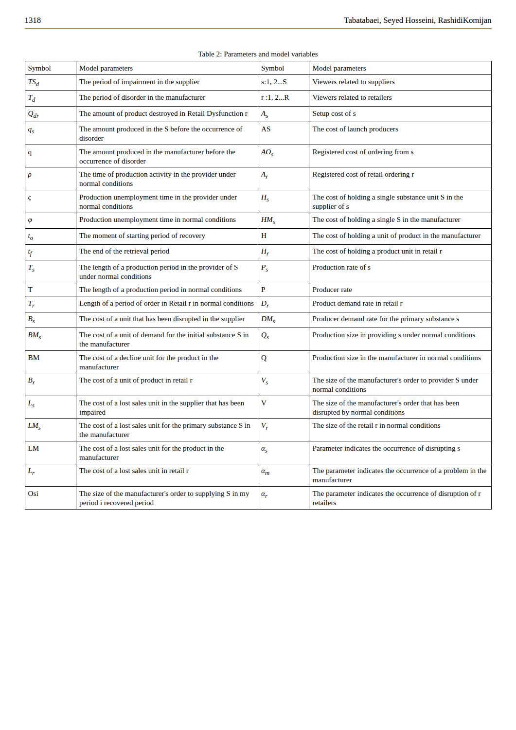1318 Tabatabaei, Seyed Hosseini, RashidiKomijan
Table 2: Parameters and model variables
| Symbol | Model parameters | Symbol | Model parameters |
| --- | --- | --- | --- |
| TS d | The period of impairment in the supplier | s:1, 2...S | Viewers related to suppliers |
| T d | The period of disorder in the manufacturer | r :1, 2...R | Viewers related to retailers |
| Q dr | The amount of product destroyed in Retail Dysfunction r | A s | Setup cost of s |
| q s | The amount produced in the S before the occurrence of disorder | AS | The cost of launch producers |
| q | The amount produced in the manufacturer before the occurrence of disorder | AO s | Registered cost of ordering from s |
| ρ | The time of production activity in the provider under normal conditions | A r | Registered cost of retail ordering r |
| ς | Production unemployment time in the provider under normal conditions | H s | The cost of holding a single substance unit S in the supplier of s |
| φ | Production unemployment time in normal conditions | HM s | The cost of holding a single S in the manufacturer |
| t o | The moment of starting period of recovery | H | The cost of holding a unit of product in the manufacturer |
| t f | The end of the retrieval period | H r | The cost of holding a product unit in retail r |
| T s | The length of a production period in the provider of S under normal conditions | P s | Production rate of s |
| T | The length of a production period in normal conditions | P | Producer rate |
| T r | Length of a period of order in Retail r in normal conditions | D r | Product demand rate in retail r |
| B s | The cost of a unit that has been disrupted in the supplier | DM s | Producer demand rate for the primary substance s |
| BM s | The cost of a unit of demand for the initial substance S in the manufacturer | Q s | Production size in providing s under normal conditions |
| BM | The cost of a decline unit for the product in the manufacturer | Q | Production size in the manufacturer in normal conditions |
| B r | The cost of a unit of product in retail r | V s | The size of the manufacturer's order to provider S under normal conditions |
| L s | The cost of a lost sales unit in the supplier that has been impaired | V | The size of the manufacturer's order that has been disrupted by normal conditions |
| LM s | The cost of a lost sales unit for the primary substance S in the manufacturer | V r | The size of the retail r in normal conditions |
| LM | The cost of a lost sales unit for the product in the manufacturer | α s | Parameter indicates the occurrence of disrupting s |
| L r | The cost of a lost sales unit in retail r | α m | The parameter indicates the occurrence of a problem in the manufacturer |
| Osi | The size of the manufacturer's order to supplying S in my period i recovered period | α r | The parameter indicates the occurrence of disruption of r retailers |